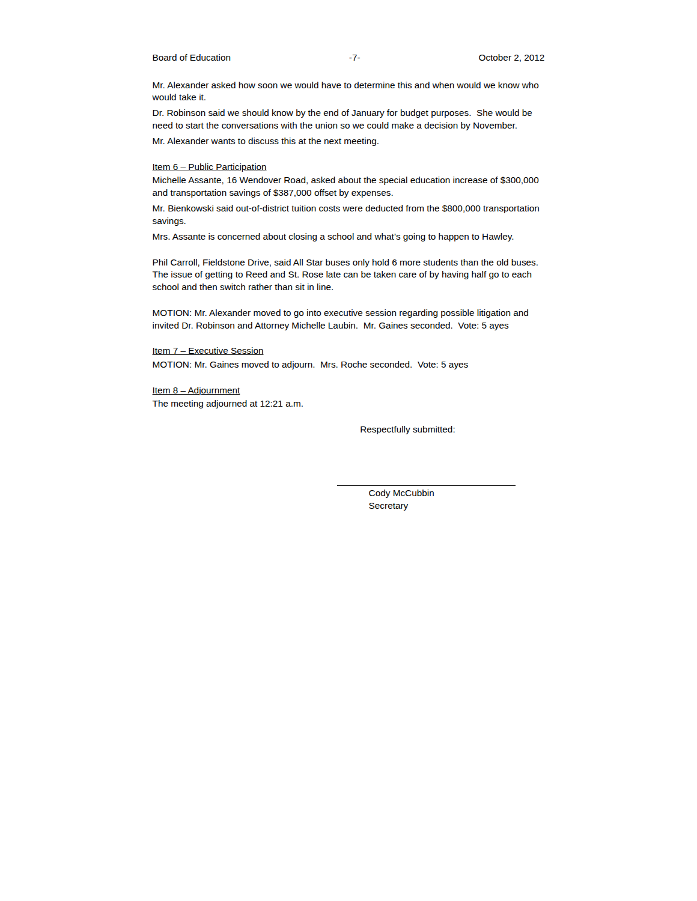Board of Education
-7-
October 2, 2012
Mr. Alexander asked how soon we would have to determine this and when would we know who would take it.
Dr. Robinson said we should know by the end of January for budget purposes. She would be need to start the conversations with the union so we could make a decision by November.
Mr. Alexander wants to discuss this at the next meeting.
Item 6 – Public Participation
Michelle Assante, 16 Wendover Road, asked about the special education increase of $300,000 and transportation savings of $387,000 offset by expenses.
Mr. Bienkowski said out-of-district tuition costs were deducted from the $800,000 transportation savings.
Mrs. Assante is concerned about closing a school and what’s going to happen to Hawley.
Phil Carroll, Fieldstone Drive, said All Star buses only hold 6 more students than the old buses. The issue of getting to Reed and St. Rose late can be taken care of by having half go to each school and then switch rather than sit in line.
MOTION: Mr. Alexander moved to go into executive session regarding possible litigation and invited Dr. Robinson and Attorney Michelle Laubin. Mr. Gaines seconded. Vote: 5 ayes
Item 7 – Executive Session
MOTION: Mr. Gaines moved to adjourn. Mrs. Roche seconded. Vote: 5 ayes
Item 8 – Adjournment
The meeting adjourned at 12:21 a.m.
Respectfully submitted:
Cody McCubbin
Secretary